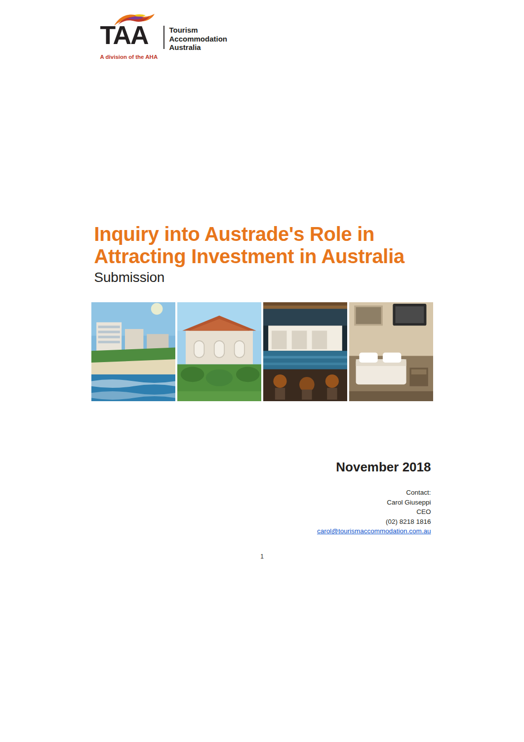TAA
Tourism
Accommodation
Australia
A division of the AHA
Inquiry into Austrade's Role in Attracting Investment in Australia
Submission
November 2018
Contact:
Carol Giuseppi
CEO
(02) 8218 1816
carol@tourismaccommodation.com.au
1